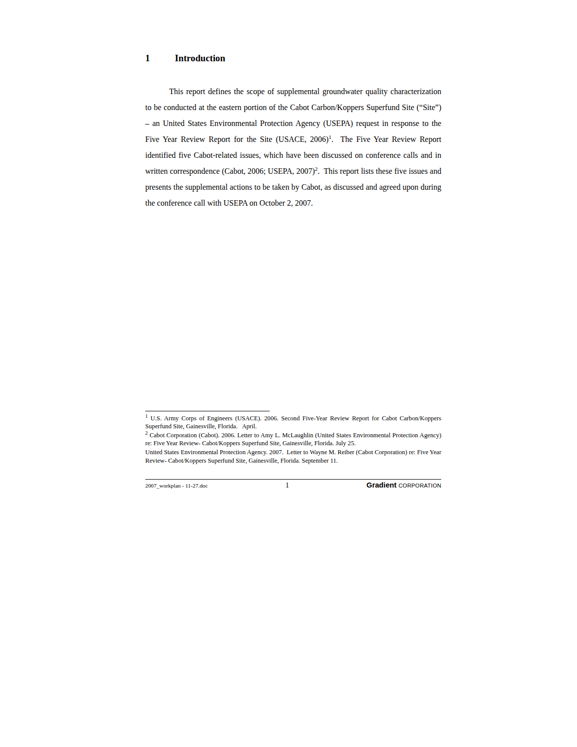1 Introduction
This report defines the scope of supplemental groundwater quality characterization to be conducted at the eastern portion of the Cabot Carbon/Koppers Superfund Site (“Site”) – an United States Environmental Protection Agency (USEPA) request in response to the Five Year Review Report for the Site (USACE, 2006)1. The Five Year Review Report identified five Cabot-related issues, which have been discussed on conference calls and in written correspondence (Cabot, 2006; USEPA, 2007)2. This report lists these five issues and presents the supplemental actions to be taken by Cabot, as discussed and agreed upon during the conference call with USEPA on October 2, 2007.
1 U.S. Army Corps of Engineers (USACE). 2006. Second Five-Year Review Report for Cabot Carbon/Koppers Superfund Site, Gainesville, Florida. April.
2 Cabot Corporation (Cabot). 2006. Letter to Amy L. McLaughlin (United States Environmental Protection Agency) re: Five Year Review- Cabot/Koppers Superfund Site, Gainesville, Florida. July 25.
United States Environmental Protection Agency. 2007. Letter to Wayne M. Reiber (Cabot Corporation) re: Five Year Review- Cabot/Koppers Superfund Site, Gainesville, Florida. September 11.
2007_workplan - 11-27.doc
1
Gradient CORPORATION